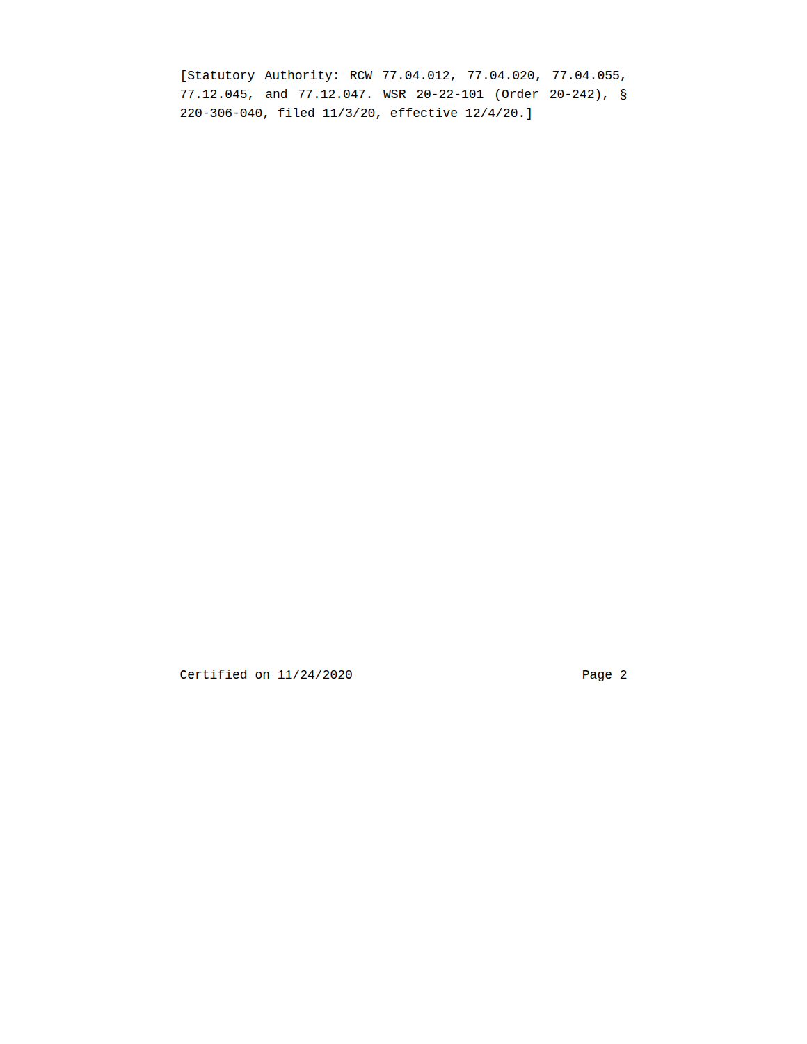[Statutory Authority: RCW 77.04.012, 77.04.020, 77.04.055, 77.12.045, and 77.12.047. WSR 20-22-101 (Order 20-242), § 220-306-040, filed 11/3/20, effective 12/4/20.]
Certified on 11/24/2020
Page 2